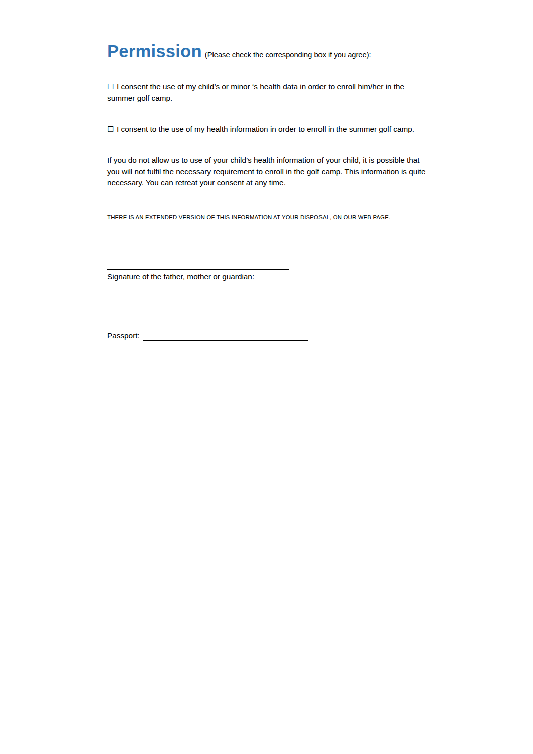Permission
(Please check the corresponding box if you agree):
☐I consent the use of my child’s or minor ‘s health data in order to enroll him/her in the summer golf camp.
☐I consent to the use of my health information in order to enroll in the summer golf camp.
If you do not allow us to use of your child’s health information of your child, it is possible that you will not fulfil the necessary requirement to enroll in the golf camp. This information is quite necessary. You can retreat your consent at any time.
THERE IS AN EXTENDED VERSION OF THIS INFORMATION AT YOUR DISPOSAL, ON OUR WEB PAGE.
Signature of the father, mother or guardian:
Passport: